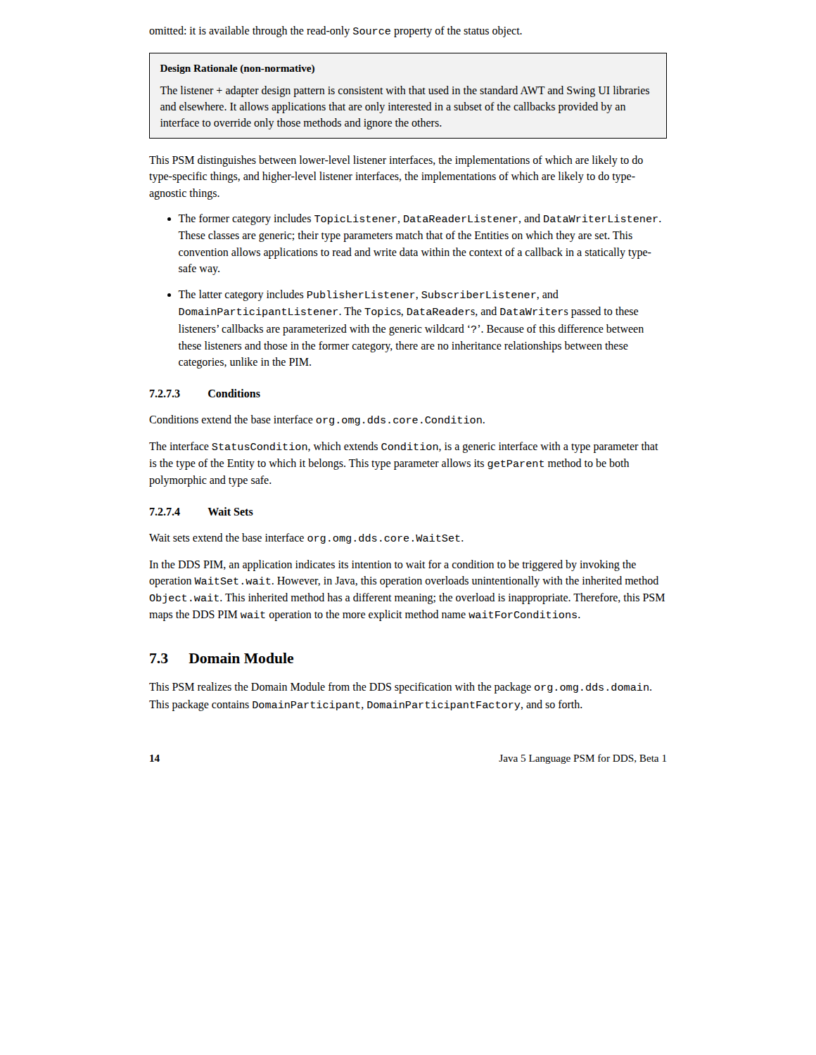omitted: it is available through the read-only Source property of the status object.
Design Rationale (non-normative)
The listener + adapter design pattern is consistent with that used in the standard AWT and Swing UI libraries and elsewhere. It allows applications that are only interested in a subset of the callbacks provided by an interface to override only those methods and ignore the others.
This PSM distinguishes between lower-level listener interfaces, the implementations of which are likely to do type-specific things, and higher-level listener interfaces, the implementations of which are likely to do type-agnostic things.
The former category includes TopicListener, DataReaderListener, and DataWriterListener. These classes are generic; their type parameters match that of the Entities on which they are set. This convention allows applications to read and write data within the context of a callback in a statically type-safe way.
The latter category includes PublisherListener, SubscriberListener, and DomainParticipantListener. The Topics, DataReaders, and DataWriters passed to these listeners’ callbacks are parameterized with the generic wildcard ‘?’. Because of this difference between these listeners and those in the former category, there are no inheritance relationships between these categories, unlike in the PIM.
7.2.7.3 Conditions
Conditions extend the base interface org.omg.dds.core.Condition.
The interface StatusCondition, which extends Condition, is a generic interface with a type parameter that is the type of the Entity to which it belongs. This type parameter allows its getParent method to be both polymorphic and type safe.
7.2.7.4 Wait Sets
Wait sets extend the base interface org.omg.dds.core.WaitSet.
In the DDS PIM, an application indicates its intention to wait for a condition to be triggered by invoking the operation WaitSet.wait. However, in Java, this operation overloads unintentionally with the inherited method Object.wait. This inherited method has a different meaning; the overload is inappropriate. Therefore, this PSM maps the DDS PIM wait operation to the more explicit method name waitForConditions.
7.3 Domain Module
This PSM realizes the Domain Module from the DDS specification with the package org.omg.dds.domain. This package contains DomainParticipant, DomainParticipantFactory, and so forth.
14 Java 5 Language PSM for DDS, Beta 1